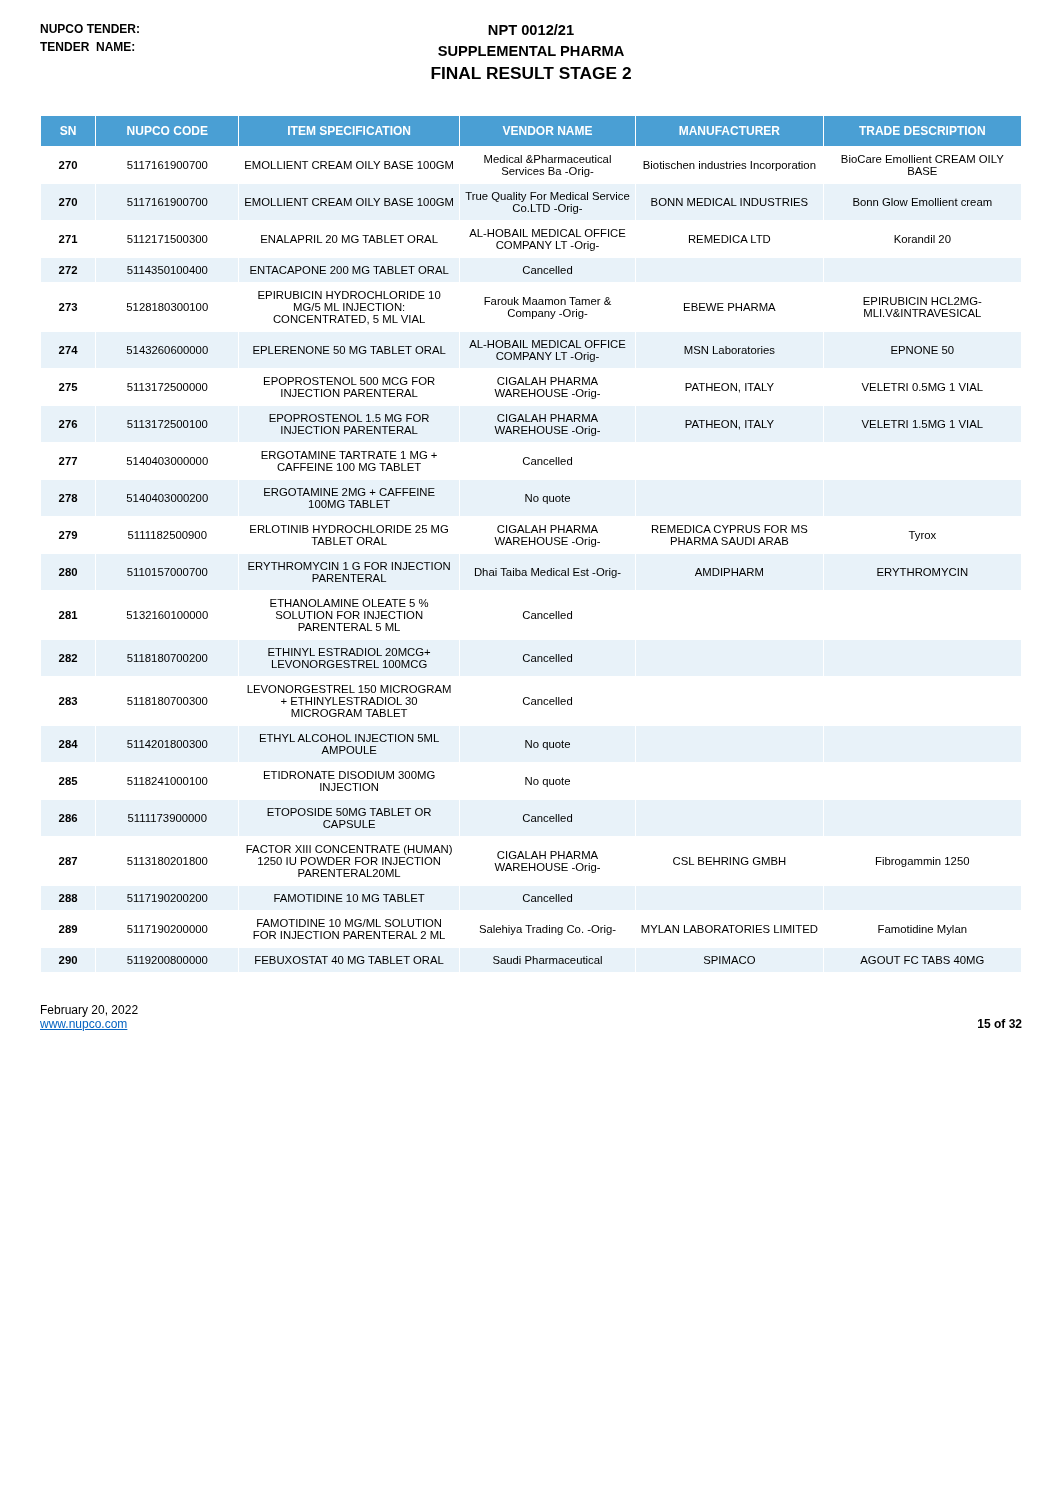nupco
NUPCO TENDER:
TENDER NAME:
NPT 0012/21
SUPPLEMENTAL PHARMA
FINAL RESULT STAGE 2
| SN | NUPCO CODE | ITEM SPECIFICATION | VENDOR NAME | MANUFACTURER | TRADE DESCRIPTION |
| --- | --- | --- | --- | --- | --- |
| 270 | 5117161900700 | EMOLLIENT CREAM OILY BASE 100GM | Medical &Pharmaceutical Services Ba -Orig- | Biotischen industries Incorporation | BioCare Emollient CREAM OILY BASE |
| 270 | 5117161900700 | EMOLLIENT CREAM OILY BASE 100GM | True Quality For Medical Service Co.LTD -Orig- | BONN MEDICAL INDUSTRIES | Bonn Glow Emollient cream |
| 271 | 5112171500300 | ENALAPRIL 20 MG TABLET ORAL | AL-HOBAIL MEDICAL OFFICE COMPANY LT -Orig- | REMEDICA LTD | Korandil 20 |
| 272 | 5114350100400 | ENTACAPONE 200 MG TABLET ORAL | Cancelled | | |
| 273 | 5128180300100 | EPIRUBICIN HYDROCHLORIDE 10 MG/5 ML INJECTION: CONCENTRATED, 5 ML VIAL | Farouk Maamon Tamer & Company -Orig- | EBEWE PHARMA | EPIRUBICIN HCL2MG-MLI.V&INTRAVESICAL |
| 274 | 5143260600000 | EPLERENONE 50 MG TABLET ORAL | AL-HOBAIL MEDICAL OFFICE COMPANY LT -Orig- | MSN Laboratories | EPNONE 50 |
| 275 | 5113172500000 | EPOPROSTENOL 500 MCG FOR INJECTION PARENTERAL | CIGALAH PHARMA WAREHOUSE -Orig- | PATHEON, ITALY | VELETRI 0.5MG 1 VIAL |
| 276 | 5113172500100 | EPOPROSTENOL 1.5 MG FOR INJECTION PARENTERAL | CIGALAH PHARMA WAREHOUSE -Orig- | PATHEON, ITALY | VELETRI 1.5MG 1 VIAL |
| 277 | 5140403000000 | ERGOTAMINE TARTRATE 1 MG + CAFFEINE 100 MG TABLET | Cancelled | | |
| 278 | 5140403000200 | ERGOTAMINE 2MG + CAFFEINE 100MG TABLET | No quote | | |
| 279 | 5111182500900 | ERLOTINIB HYDROCHLORIDE 25 MG TABLET ORAL | CIGALAH PHARMA WAREHOUSE -Orig- | REMEDICA CYPRUS FOR MS PHARMA SAUDI ARAB | Tyrox |
| 280 | 5110157000700 | ERYTHROMYCIN 1 G FOR INJECTION PARENTERAL | Dhai Taiba Medical Est -Orig- | AMDIPHARM | ERYTHROMYCIN |
| 281 | 5132160100000 | ETHANOLAMINE OLEATE 5 % SOLUTION FOR INJECTION PARENTERAL 5 ML | Cancelled | | |
| 282 | 5118180700200 | ETHINYL ESTRADIOL 20MCG+ LEVONORGESTREL 100MCG | Cancelled | | |
| 283 | 5118180700300 | LEVONORGESTREL 150 MICROGRAM + ETHINYLESTRADIOL 30 MICROGRAM TABLET | Cancelled | | |
| 284 | 5114201800300 | ETHYL ALCOHOL INJECTION 5ML AMPOULE | No quote | | |
| 285 | 5118241000100 | ETIDRONATE DISODIUM 300MG INJECTION | No quote | | |
| 286 | 5111173900000 | ETOPOSIDE 50MG TABLET OR CAPSULE | Cancelled | | |
| 287 | 5113180201800 | FACTOR XIII CONCENTRATE (HUMAN) 1250 IU POWDER FOR INJECTION PARENTERAL20ML | CIGALAH PHARMA WAREHOUSE -Orig- | CSL BEHRING GMBH | Fibrogammin 1250 |
| 288 | 5117190200200 | FAMOTIDINE 10 MG TABLET | Cancelled | | |
| 289 | 5117190200000 | FAMOTIDINE 10 MG/ML SOLUTION FOR INJECTION PARENTERAL 2 ML | Salehiya Trading Co. -Orig- | MYLAN LABORATORIES LIMITED | Famotidine Mylan |
| 290 | 5119200800000 | FEBUXOSTAT 40 MG TABLET ORAL | Saudi Pharmaceutical | SPIMACO | AGOUT FC TABS 40MG |
February 20, 2022
www.nupco.com
15 of 32